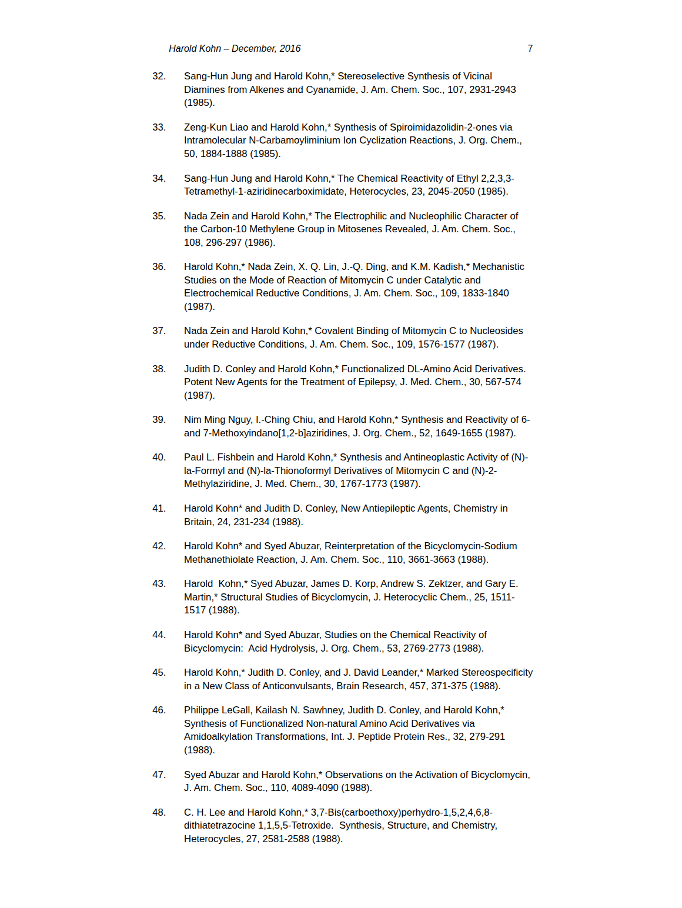Harold Kohn – December, 2016 7
32. Sang-Hun Jung and Harold Kohn,* Stereoselective Synthesis of Vicinal Diamines from Alkenes and Cyanamide, J. Am. Chem. Soc., 107, 2931-2943 (1985).
33. Zeng-Kun Liao and Harold Kohn,* Synthesis of Spiroimidazolidin-2-ones via Intramolecular N-Carbamoyliminium Ion Cyclization Reactions, J. Org. Chem., 50, 1884-1888 (1985).
34. Sang-Hun Jung and Harold Kohn,* The Chemical Reactivity of Ethyl 2,2,3,3-Tetramethyl-1-aziridinecarboximidate, Heterocycles, 23, 2045-2050 (1985).
35. Nada Zein and Harold Kohn,* The Electrophilic and Nucleophilic Character of the Carbon-10 Methylene Group in Mitosenes Revealed, J. Am. Chem. Soc., 108, 296-297 (1986).
36. Harold Kohn,* Nada Zein, X. Q. Lin, J.-Q. Ding, and K.M. Kadish,* Mechanistic Studies on the Mode of Reaction of Mitomycin C under Catalytic and Electrochemical Reductive Conditions, J. Am. Chem. Soc., 109, 1833-1840 (1987).
37. Nada Zein and Harold Kohn,* Covalent Binding of Mitomycin C to Nucleosides under Reductive Conditions, J. Am. Chem. Soc., 109, 1576-1577 (1987).
38. Judith D. Conley and Harold Kohn,* Functionalized DL-Amino Acid Derivatives. Potent New Agents for the Treatment of Epilepsy, J. Med. Chem., 30, 567-574 (1987).
39. Nim Ming Nguy, I.-Ching Chiu, and Harold Kohn,* Synthesis and Reactivity of 6- and 7-Methoxyindano[1,2-b]aziridines, J. Org. Chem., 52, 1649-1655 (1987).
40. Paul L. Fishbein and Harold Kohn,* Synthesis and Antineoplastic Activity of (N)-la-Formyl and (N)-la-Thionoformyl Derivatives of Mitomycin C and (N)-2-Methylaziridine, J. Med. Chem., 30, 1767-1773 (1987).
41. Harold Kohn* and Judith D. Conley, New Antiepileptic Agents, Chemistry in Britain, 24, 231-234 (1988).
42. Harold Kohn* and Syed Abuzar, Reinterpretation of the Bicyclomycin-Sodium Methanethiolate Reaction, J. Am. Chem. Soc., 110, 3661-3663 (1988).
43. Harold Kohn,* Syed Abuzar, James D. Korp, Andrew S. Zektzer, and Gary E. Martin,* Structural Studies of Bicyclomycin, J. Heterocyclic Chem., 25, 1511-1517 (1988).
44. Harold Kohn* and Syed Abuzar, Studies on the Chemical Reactivity of Bicyclomycin: Acid Hydrolysis, J. Org. Chem., 53, 2769-2773 (1988).
45. Harold Kohn,* Judith D. Conley, and J. David Leander,* Marked Stereospecificity in a New Class of Anticonvulsants, Brain Research, 457, 371-375 (1988).
46. Philippe LeGall, Kailash N. Sawhney, Judith D. Conley, and Harold Kohn,* Synthesis of Functionalized Non-natural Amino Acid Derivatives via Amidoalkylation Transformations, Int. J. Peptide Protein Res., 32, 279-291 (1988).
47. Syed Abuzar and Harold Kohn,* Observations on the Activation of Bicyclomycin, J. Am. Chem. Soc., 110, 4089-4090 (1988).
48. C. H. Lee and Harold Kohn,* 3,7-Bis(carboethoxy)perhydro-1,5,2,4,6,8-dithiatetrazocine 1,1,5,5-Tetroxide. Synthesis, Structure, and Chemistry, Heterocycles, 27, 2581-2588 (1988).